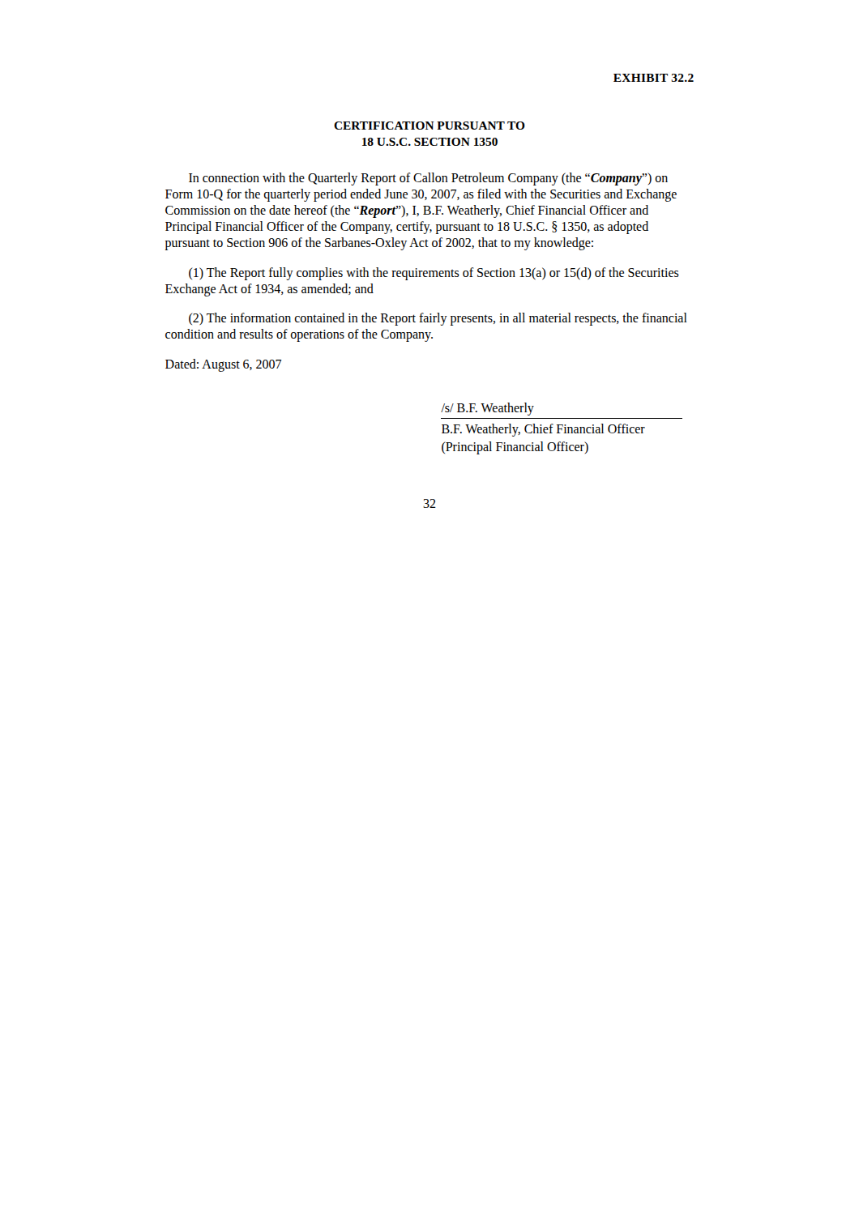EXHIBIT 32.2
CERTIFICATION PURSUANT TO
18 U.S.C. SECTION 1350
In connection with the Quarterly Report of Callon Petroleum Company (the “Company”) on Form 10-Q for the quarterly period ended June 30, 2007, as filed with the Securities and Exchange Commission on the date hereof (the “Report”), I, B.F. Weatherly, Chief Financial Officer and Principal Financial Officer of the Company, certify, pursuant to 18 U.S.C. § 1350, as adopted pursuant to Section 906 of the Sarbanes-Oxley Act of 2002, that to my knowledge:
(1) The Report fully complies with the requirements of Section 13(a) or 15(d) of the Securities Exchange Act of 1934, as amended; and
(2) The information contained in the Report fairly presents, in all material respects, the financial condition and results of operations of the Company.
Dated: August 6, 2007
/s/ B.F. Weatherly
B.F. Weatherly, Chief Financial Officer
(Principal Financial Officer)
32